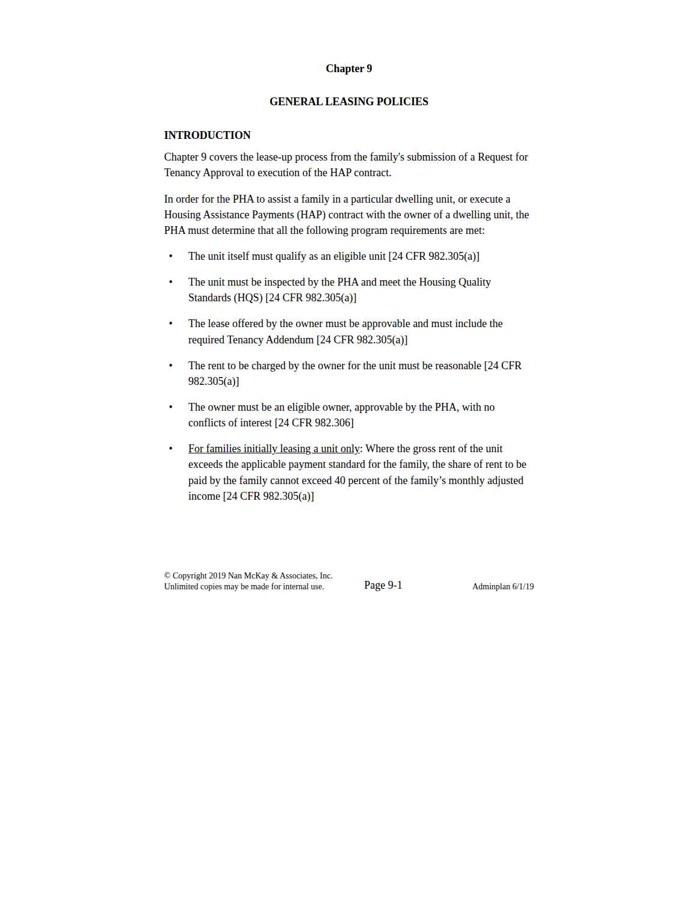Chapter 9
GENERAL LEASING POLICIES
INTRODUCTION
Chapter 9 covers the lease-up process from the family's submission of a Request for Tenancy Approval to execution of the HAP contract.
In order for the PHA to assist a family in a particular dwelling unit, or execute a Housing Assistance Payments (HAP) contract with the owner of a dwelling unit, the PHA must determine that all the following program requirements are met:
The unit itself must qualify as an eligible unit [24 CFR 982.305(a)]
The unit must be inspected by the PHA and meet the Housing Quality Standards (HQS) [24 CFR 982.305(a)]
The lease offered by the owner must be approvable and must include the required Tenancy Addendum [24 CFR 982.305(a)]
The rent to be charged by the owner for the unit must be reasonable [24 CFR 982.305(a)]
The owner must be an eligible owner, approvable by the PHA, with no conflicts of interest [24 CFR 982.306]
For families initially leasing a unit only: Where the gross rent of the unit exceeds the applicable payment standard for the family, the share of rent to be paid by the family cannot exceed 40 percent of the family’s monthly adjusted income [24 CFR 982.305(a)]
© Copyright 2019 Nan McKay & Associates, Inc.
Unlimited copies may be made for internal use.
Page 9-1
Adminplan 6/1/19